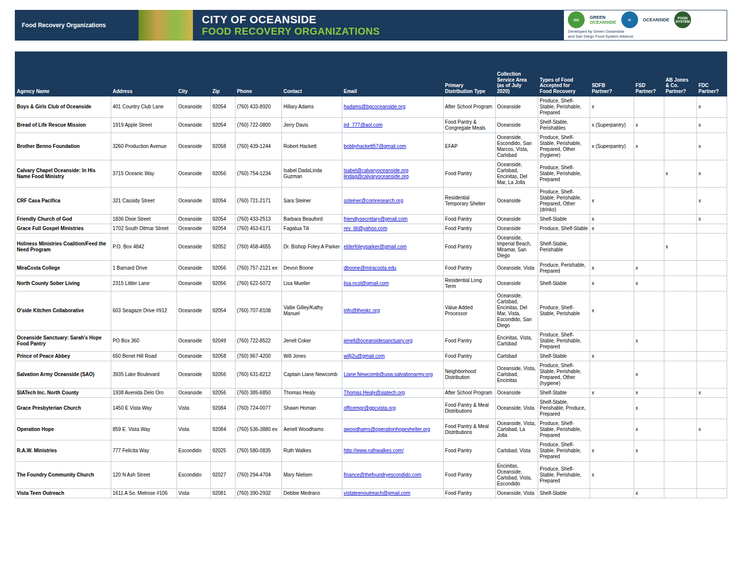Food Recovery Organizations
CITY OF OCEANSIDE
FOOD RECOVERY ORGANIZATIONS
GO
GREEN
OCEANSIDE
O
OCEANSIDE
FOOD
SYSTEM
Developed by Green Oceanside
and San Diego Food System Alliance
| Agency Name | Address | City | Zip | Phone | Contact | Email | Primary Distribution Type | Collection Service Area (as of July 2020) | Types of Food Accepted for Food Recovery | SDFB Partner? | FSD Partner? | AB Jones & Co. Partner? | FDC Partner? |
| --- | --- | --- | --- | --- | --- | --- | --- | --- | --- | --- | --- | --- | --- |
| Boys & Girls Club of Oceanside | 401 Country Club Lane | Oceanside | 92054 | (760) 433-8920 | Hillary Adams | hadams@bgcoceanside.org | After School Program | Oceanside | Produce, Shelf-Stable, Perishable, Prepared | x | | | x |
| Bread of Life Rescue Mission | 1919 Apple Street | Oceanside | 92054 | (760) 722-0800 | Jerry Davis | jrd_777@aol.com | Food Pantry & Congregate Meals | Oceanside | Shelf-Stable, Perishables | x (Superpantry) | x | | x |
| Brother Benno Foundation | 3260 Production Avenue | Oceanside | 92058 | (760) 439-1244 | Robert Hackett | bobbyhackett57@gmail.com | EFAP | Oceanside, Escondido, San Marcos, Vista, Carlsbad | Produce, Shelf-Stable, Perishable, Prepared, Other (hygiene) | x (Superpantry) | x | | x |
| Calvary Chapel Oceanside: In His Name Food Ministry | 3715 Oceanic Way | Oceanside | 92056 | (760) 754-1234 | Isabel DadaLinda Guzman | isabel@calvaryoceanside.org lindag@calvaryoceanside.org | Food Pantry | Oceanside, Carlsbad, Encinitas, Del Mar, La Jolla | Produce, Shelf-Stable, Perishable, Prepared | | | x | x |
| CRF Casa Pacifica | 321 Cassidy Street | Oceanside | 92054 | (760) 721-2171 | Sara Steiner | ssteiner@comresearch.org | Residential Temporary Shelter | Oceanside | Produce, Shelf-Stable, Perishable, Prepared, Other (drinks) | x | | | x |
| Friendly Church of God | 1836 Dixie Street | Oceanside | 92054 | (760) 433-2513 | Barbara Beauford | friendlysecretary@gmail.com | Food Pantry | Oceanside | Shelf-Stable | x | | | x |
| Grace Full Gospel Ministries | 1702 South Ditmar Street | Oceanside | 92054 | (760) 453-6171 | Fagatua Tili | rev_tili@yahoo.com | Food Pantry | Oceanside | Produce, Shelf-Stable | x | | | |
| Holiness Ministries Coalition/Feed the Need Program | P.O. Box 4842 | Oceanside | 92052 | (760) 458-4655 | Dr. Bishop Foley A Parker | elderfoleyparker@gmail.com | Food Pantry | Oceanside, Imperial Beach, Miramar, San Diego | Shelf-Stable, Perishable | | | x | |
| MiraCosta College | 1 Barnard Drive | Oceanside | 92056 | (760) 757-2121 ex | Devon Boone | dboone@miracosta.edu | Food Pantry | Oceanside, Vista | Produce, Perishable, Prepared | x | x | | |
| North County Sober Living | 2315 Littler Lane | Oceanside | 92056 | (760) 622-5072 | Lisa Mueller | lisa.ncsl@gmail.com | Residential Long Term | Oceanside | Shelf-Stable | x | x | | |
| O'side Kitchen Collaborative | 603 Seagaze Drive #912 | Oceanside | 92054 | (760) 707-8108 | Vallie Gilley/Kathy Manuel | info@theokc.org | Value Added Processor | Oceanside, Carlsbad, Encinitas, Del Mar, Vista, Escondido, San Diego | Produce, Shelf-Stable, Perishable | x | | | |
| Oceanside Sanctuary: Sarah's Hope Food Pantry | PO Box 360 | Oceanside | 92049 | (760) 722-8522 | Jenell Coker | jenell@oceansidesanctuary.org | Food Pantry | Encinitas, Vista, Carlsbad | Produce, Shelf-Stable, Perishable, Prepared | | x | | |
| Prince of Peace Abbey | 650 Benet Hill Road | Oceanside | 92058 | (760) 967-4200 | Will Jones | willj2u@gmail.com | Food Pantry | Carlsbad | Shelf-Stable | x | | | |
| Salvation Army Oceanside (SAO) | 3935 Lake Boulevard | Oceanside | 92056 | (760) 631-8212 | Captain Liane Newcomb | Liane.Newcomb@usw.salvationarmy.org | Neighborhood Distribution | Oceanside, Vista, Carlsbad, Encinitas | Produce, Shelf-Stable, Perishable, Prepared, Other (hygiene) | | x | | |
| SIATech Inc. North County | 1938 Avenida Delo Oro | Oceanside | 92056 | (760) 385-6850 | Thomas Healy | Thomas.Healy@siatech.org | After School Program | Oceanside | Shelf-Stable | x | x | | x |
| Grace Presbyterian Church | 1450 E Vista Way | Vista | 92084 | (760) 724-0077 | Shawn Homan | officemgr@gpcvista.org | Food Pantry & Meal Distributions | Oceanside, Vista | Shelf-Stable, Perishable, Produce, Prepared | | x | | |
| Operation Hope | 859 E. Vista Way | Vista | 92084 | (760) 536-3880 ex | Aeriell Woodhams | awoodhams@operationhopeshelter.org | Food Pantry & Meal Distributions | Oceanside, Vista, Carlsbad, La Jolla | Produce, Shelf-Stable, Perishable, Prepared | | x | | x |
| R.A.W. Ministries | 777 Felicita Way | Escondido | 92025 | (760) 580-0835 | Ruth Walkes | http://www.ruthwalkes.com/ | Food Pantry | Carlsbad, Vista | Produce, Shelf-Stable, Perishable, Prepared | x | x | | |
| The Foundry Community Church | 120 N Ash Street | Escondido | 92027 | (760) 294-4704 | Mary Nielsen | finance@thefoundryescondido.com | Food Pantry | Encinitas, Oceanside, Carlsbad, Vista, Escondido | Produce, Shelf-Stable, Perishable, Prepared | x | | | |
| Vista Teen Outreach | 1611 A So. Melrose #106 | Vista | 92081 | (760) 390-2932 | Debbie Medrano | vistateenoutreach@gmail.com | Food Pantry | Oceanside, Vista | Shelf-Stable | | x | | |